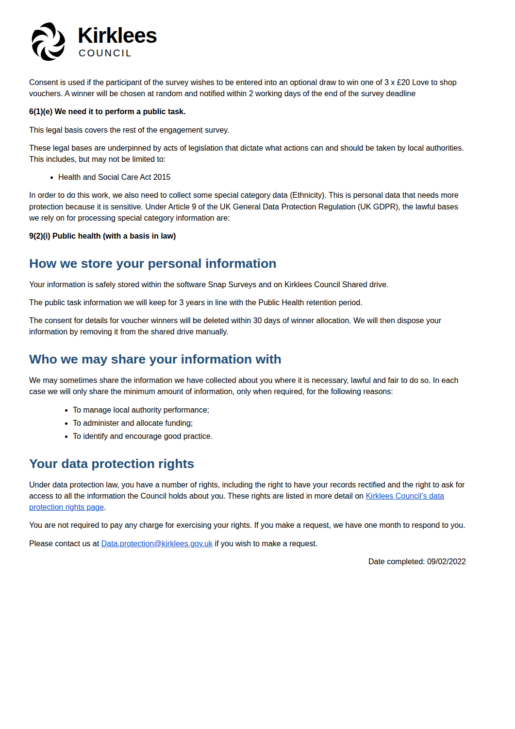Kirklees COUNCIL
Consent is used if the participant of the survey wishes to be entered into an optional draw to win one of 3 x £20 Love to shop vouchers. A winner will be chosen at random and notified within 2 working days of the end of the survey deadline
6(1)(e) We need it to perform a public task.
This legal basis covers the rest of the engagement survey.
These legal bases are underpinned by acts of legislation that dictate what actions can and should be taken by local authorities. This includes, but may not be limited to:
Health and Social Care Act 2015
In order to do this work, we also need to collect some special category data (Ethnicity). This is personal data that needs more protection because it is sensitive. Under Article 9 of the UK General Data Protection Regulation (UK GDPR), the lawful bases we rely on for processing special category information are:
9(2)(i) Public health (with a basis in law)
How we store your personal information
Your information is safely stored within the software Snap Surveys and on Kirklees Council Shared drive.
The public task information we will keep for 3 years in line with the Public Health retention period.
The consent for details for voucher winners will be deleted within 30 days of winner allocation. We will then dispose your information by removing it from the shared drive manually.
Who we may share your information with
We may sometimes share the information we have collected about you where it is necessary, lawful and fair to do so. In each case we will only share the minimum amount of information, only when required, for the following reasons:
To manage local authority performance;
To administer and allocate funding;
To identify and encourage good practice.
Your data protection rights
Under data protection law, you have a number of rights, including the right to have your records rectified and the right to ask for access to all the information the Council holds about you. These rights are listed in more detail on Kirklees Council’s data protection rights page.
You are not required to pay any charge for exercising your rights. If you make a request, we have one month to respond to you.
Please contact us at Data.protection@kirklees.gov.uk if you wish to make a request.
Date completed: 09/02/2022